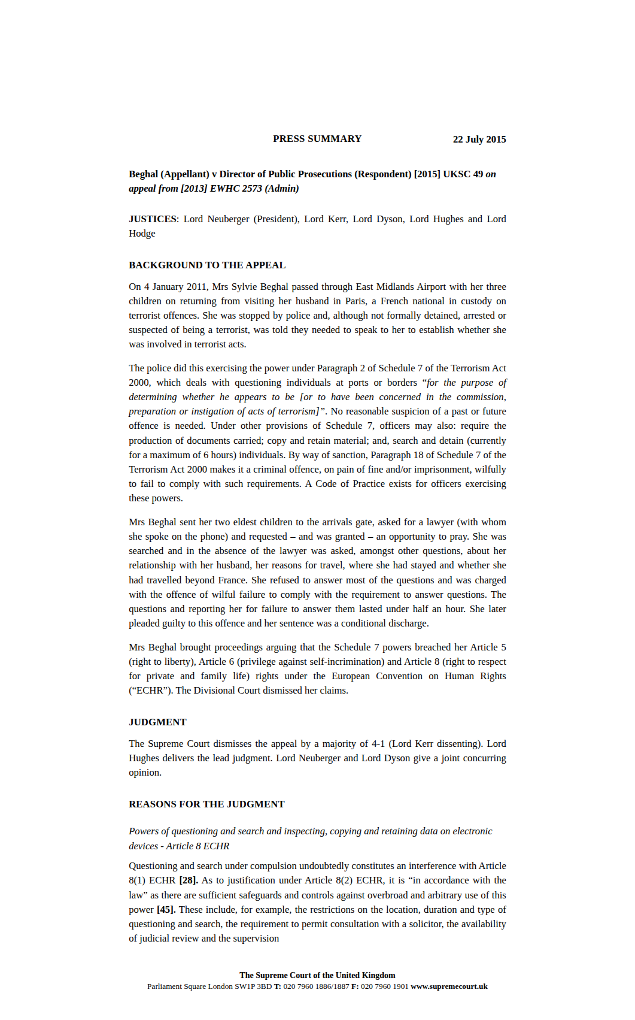22 July 2015
PRESS SUMMARY
Beghal (Appellant) v Director of Public Prosecutions (Respondent) [2015] UKSC 49 on appeal from [2013] EWHC 2573 (Admin)
JUSTICES: Lord Neuberger (President), Lord Kerr, Lord Dyson, Lord Hughes and Lord Hodge
BACKGROUND TO THE APPEAL
On 4 January 2011, Mrs Sylvie Beghal passed through East Midlands Airport with her three children on returning from visiting her husband in Paris, a French national in custody on terrorist offences. She was stopped by police and, although not formally detained, arrested or suspected of being a terrorist, was told they needed to speak to her to establish whether she was involved in terrorist acts.
The police did this exercising the power under Paragraph 2 of Schedule 7 of the Terrorism Act 2000, which deals with questioning individuals at ports or borders “for the purpose of determining whether he appears to be [or to have been concerned in the commission, preparation or instigation of acts of terrorism]”. No reasonable suspicion of a past or future offence is needed. Under other provisions of Schedule 7, officers may also: require the production of documents carried; copy and retain material; and, search and detain (currently for a maximum of 6 hours) individuals. By way of sanction, Paragraph 18 of Schedule 7 of the Terrorism Act 2000 makes it a criminal offence, on pain of fine and/or imprisonment, wilfully to fail to comply with such requirements. A Code of Practice exists for officers exercising these powers.
Mrs Beghal sent her two eldest children to the arrivals gate, asked for a lawyer (with whom she spoke on the phone) and requested – and was granted – an opportunity to pray. She was searched and in the absence of the lawyer was asked, amongst other questions, about her relationship with her husband, her reasons for travel, where she had stayed and whether she had travelled beyond France. She refused to answer most of the questions and was charged with the offence of wilful failure to comply with the requirement to answer questions. The questions and reporting her for failure to answer them lasted under half an hour. She later pleaded guilty to this offence and her sentence was a conditional discharge.
Mrs Beghal brought proceedings arguing that the Schedule 7 powers breached her Article 5 (right to liberty), Article 6 (privilege against self-incrimination) and Article 8 (right to respect for private and family life) rights under the European Convention on Human Rights (“ECHR”). The Divisional Court dismissed her claims.
JUDGMENT
The Supreme Court dismisses the appeal by a majority of 4-1 (Lord Kerr dissenting). Lord Hughes delivers the lead judgment. Lord Neuberger and Lord Dyson give a joint concurring opinion.
REASONS FOR THE JUDGMENT
Powers of questioning and search and inspecting, copying and retaining data on electronic devices - Article 8 ECHR
Questioning and search under compulsion undoubtedly constitutes an interference with Article 8(1) ECHR [28]. As to justification under Article 8(2) ECHR, it is “in accordance with the law” as there are sufficient safeguards and controls against overbroad and arbitrary use of this power [45]. These include, for example, the restrictions on the location, duration and type of questioning and search, the requirement to permit consultation with a solicitor, the availability of judicial review and the supervision
The Supreme Court of the United Kingdom
Parliament Square London SW1P 3BD T: 020 7960 1886/1887 F: 020 7960 1901 www.supremecourt.uk